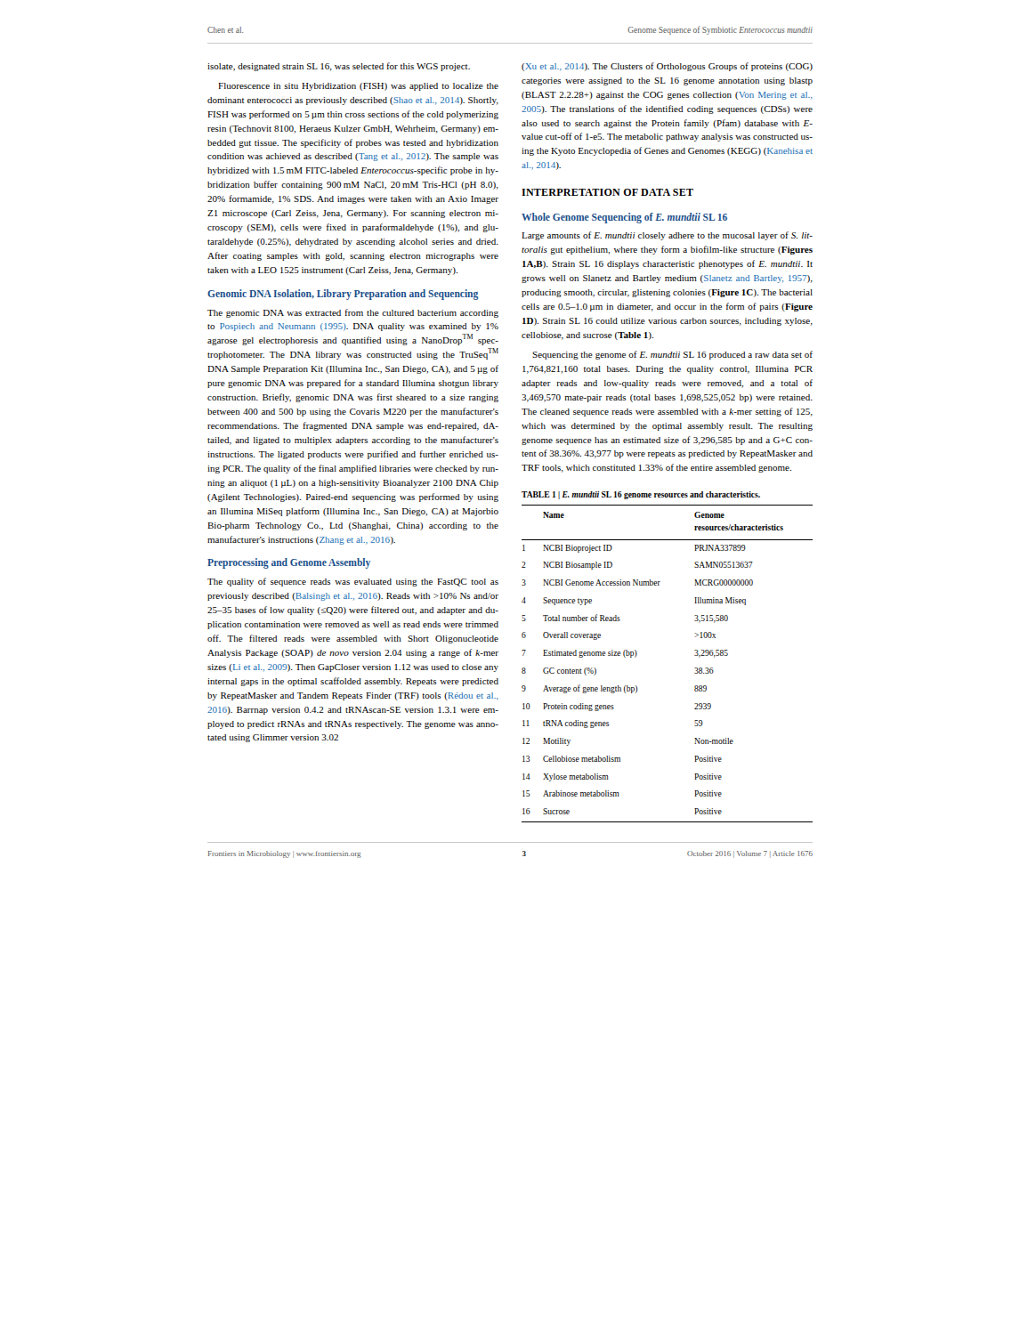Chen et al.
Genome Sequence of Symbiotic Enterococcus mundtii
isolate, designated strain SL 16, was selected for this WGS project.
Fluorescence in situ Hybridization (FISH) was applied to localize the dominant enterococci as previously described (Shao et al., 2014). Shortly, FISH was performed on 5 µm thin cross sections of the cold polymerizing resin (Technovit 8100, Heraeus Kulzer GmbH, Wehrheim, Germany) embedded gut tissue. The specificity of probes was tested and hybridization condition was achieved as described (Tang et al., 2012). The sample was hybridized with 1.5 mM FITC-labeled Enterococcus-specific probe in hybridization buffer containing 900 mM NaCl, 20 mM Tris-HCl (pH 8.0), 20% formamide, 1% SDS. And images were taken with an Axio Imager Z1 microscope (Carl Zeiss, Jena, Germany). For scanning electron microscopy (SEM), cells were fixed in paraformaldehyde (1%), and glutaraldehyde (0.25%), dehydrated by ascending alcohol series and dried. After coating samples with gold, scanning electron micrographs were taken with a LEO 1525 instrument (Carl Zeiss, Jena, Germany).
Genomic DNA Isolation, Library Preparation and Sequencing
The genomic DNA was extracted from the cultured bacterium according to Pospiech and Neumann (1995). DNA quality was examined by 1% agarose gel electrophoresis and quantified using a NanoDropTM spectrophotometer. The DNA library was constructed using the TruSeqTM DNA Sample Preparation Kit (Illumina Inc., San Diego, CA), and 5 µg of pure genomic DNA was prepared for a standard Illumina shotgun library construction. Briefly, genomic DNA was first sheared to a size ranging between 400 and 500 bp using the Covaris M220 per the manufacturer's recommendations. The fragmented DNA sample was end-repaired, dA-tailed, and ligated to multiplex adapters according to the manufacturer's instructions. The ligated products were purified and further enriched using PCR. The quality of the final amplified libraries were checked by running an aliquot (1 µL) on a high-sensitivity Bioanalyzer 2100 DNA Chip (Agilent Technologies). Paired-end sequencing was performed by using an Illumina MiSeq platform (Illumina Inc., San Diego, CA) at Majorbio Bio-pharm Technology Co., Ltd (Shanghai, China) according to the manufacturer's instructions (Zhang et al., 2016).
Preprocessing and Genome Assembly
The quality of sequence reads was evaluated using the FastQC tool as previously described (Balsingh et al., 2016). Reads with >10% Ns and/or 25–35 bases of low quality (≤Q20) were filtered out, and adapter and duplication contamination were removed as well as read ends were trimmed off. The filtered reads were assembled with Short Oligonucleotide Analysis Package (SOAP) de novo version 2.04 using a range of k-mer sizes (Li et al., 2009). Then GapCloser version 1.12 was used to close any internal gaps in the optimal scaffolded assembly. Repeats were predicted by RepeatMasker and Tandem Repeats Finder (TRF) tools (Rédou et al., 2016). Barrnap version 0.4.2 and tRNAscan-SE version 1.3.1 were employed to predict rRNAs and tRNAs respectively. The genome was annotated using Glimmer version 3.02
(Xu et al., 2014). The Clusters of Orthologous Groups of proteins (COG) categories were assigned to the SL 16 genome annotation using blastp (BLAST 2.2.28+) against the COG genes collection (Von Mering et al., 2005). The translations of the identified coding sequences (CDSs) were also used to search against the Protein family (Pfam) database with E-value cut-off of 1-e5. The metabolic pathway analysis was constructed using the Kyoto Encyclopedia of Genes and Genomes (KEGG) (Kanehisa et al., 2014).
INTERPRETATION OF DATA SET
Whole Genome Sequencing of E. mundtii SL 16
Large amounts of E. mundtii closely adhere to the mucosal layer of S. littoralis gut epithelium, where they form a biofilm-like structure (Figures 1A,B). Strain SL 16 displays characteristic phenotypes of E. mundtii. It grows well on Slanetz and Bartley medium (Slanetz and Bartley, 1957), producing smooth, circular, glistening colonies (Figure 1C). The bacterial cells are 0.5–1.0 µm in diameter, and occur in the form of pairs (Figure 1D). Strain SL 16 could utilize various carbon sources, including xylose, cellobiose, and sucrose (Table 1).
Sequencing the genome of E. mundtii SL 16 produced a raw data set of 1,764,821,160 total bases. During the quality control, Illumina PCR adapter reads and low-quality reads were removed, and a total of 3,469,570 mate-pair reads (total bases 1,698,525,052 bp) were retained. The cleaned sequence reads were assembled with a k-mer setting of 125, which was determined by the optimal assembly result. The resulting genome sequence has an estimated size of 3,296,585 bp and a G+C content of 38.36%. 43,977 bp were repeats as predicted by RepeatMasker and TRF tools, which constituted 1.33% of the entire assembled genome.
TABLE 1 | E. mundtii SL 16 genome resources and characteristics.
| | Name | Genome resources/characteristics |
| --- | --- | --- |
| 1 | NCBI Bioproject ID | PRJNA337899 |
| 2 | NCBI Biosample ID | SAMN05513637 |
| 3 | NCBI Genome Accession Number | MCRG00000000 |
| 4 | Sequence type | Illumina Miseq |
| 5 | Total number of Reads | 3,515,580 |
| 6 | Overall coverage | >100x |
| 7 | Estimated genome size (bp) | 3,296,585 |
| 8 | GC content (%) | 38.36 |
| 9 | Average of gene length (bp) | 889 |
| 10 | Protein coding genes | 2939 |
| 11 | tRNA coding genes | 59 |
| 12 | Motility | Non-motile |
| 13 | Cellobiose metabolism | Positive |
| 14 | Xylose metabolism | Positive |
| 15 | Arabinose metabolism | Positive |
| 16 | Sucrose | Positive |
Frontiers in Microbiology | www.frontiersin.org
3
October 2016 | Volume 7 | Article 1676